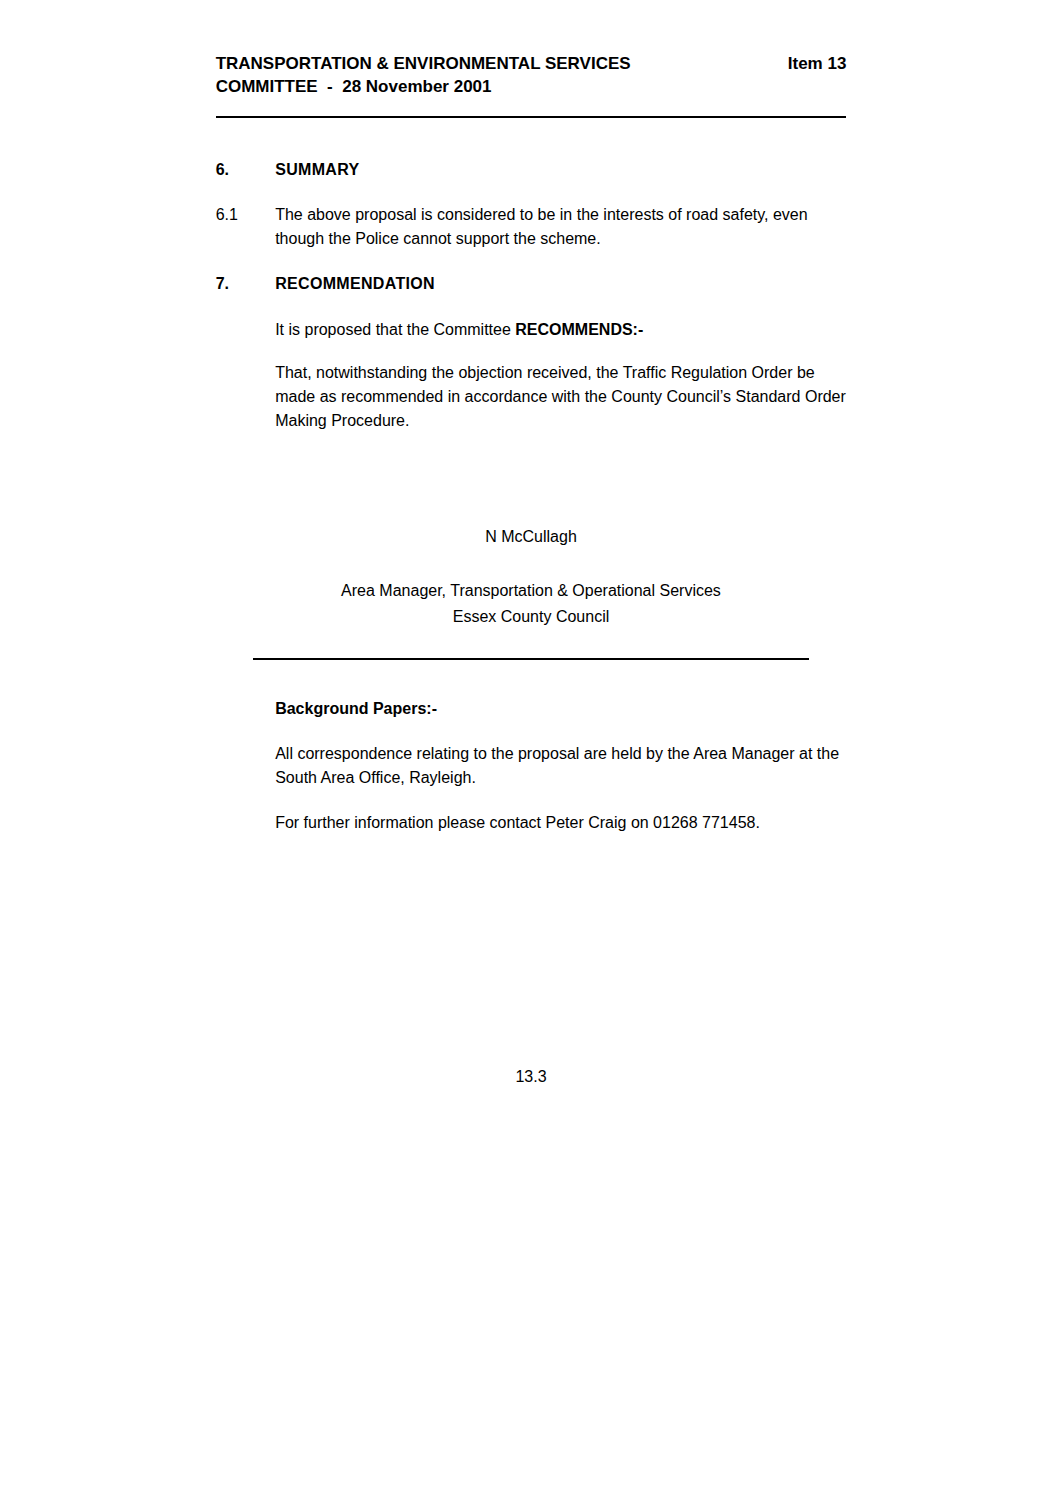TRANSPORTATION & ENVIRONMENTAL SERVICES
COMMITTEE - 28 November 2001
Item 13
6.
SUMMARY
6.1
The above proposal is considered to be in the interests of road safety, even though the Police cannot support the scheme.
7.
RECOMMENDATION
It is proposed that the Committee RECOMMENDS:-
That, notwithstanding the objection received, the Traffic Regulation Order be made as recommended in accordance with the County Council’s Standard Order Making Procedure.
N McCullagh
Area Manager, Transportation & Operational Services
Essex County Council
Background Papers:-
All correspondence relating to the proposal are held by the Area Manager at the South Area Office, Rayleigh.
For further information please contact Peter Craig on 01268 771458.
13.3